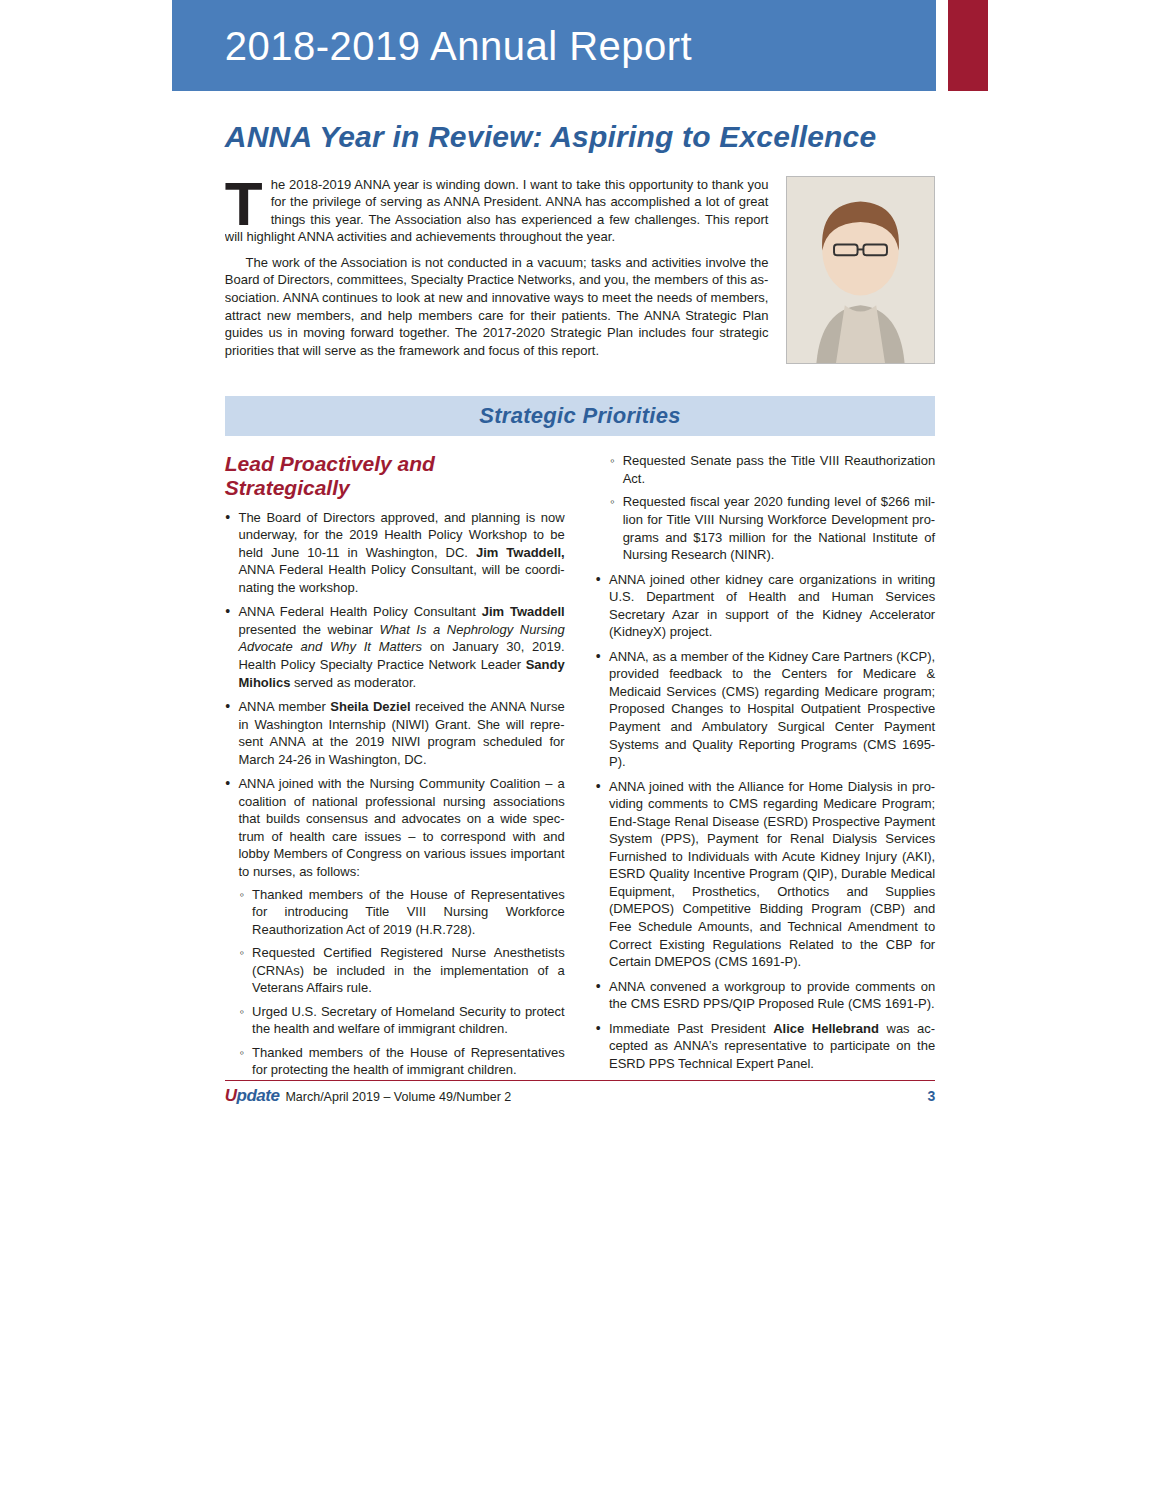2018-2019 Annual Report
ANNA Year in Review: Aspiring to Excellence
The 2018-2019 ANNA year is winding down. I want to take this opportunity to thank you for the privilege of serving as ANNA President. ANNA has accomplished a lot of great things this year. The Association also has experienced a few challenges. This report will highlight ANNA activities and achievements throughout the year.
The work of the Association is not conducted in a vacuum; tasks and activities involve the Board of Directors, committees, Specialty Practice Networks, and you, the members of this association. ANNA continues to look at new and innovative ways to meet the needs of members, attract new members, and help members care for their patients. The ANNA Strategic Plan guides us in moving forward together. The 2017-2020 Strategic Plan includes four strategic priorities that will serve as the framework and focus of this report.
Strategic Priorities
Lead Proactively and Strategically
The Board of Directors approved, and planning is now underway, for the 2019 Health Policy Workshop to be held June 10-11 in Washington, DC. Jim Twaddell, ANNA Federal Health Policy Consultant, will be coordinating the workshop.
ANNA Federal Health Policy Consultant Jim Twaddell presented the webinar What Is a Nephrology Nursing Advocate and Why It Matters on January 30, 2019. Health Policy Specialty Practice Network Leader Sandy Miholics served as moderator.
ANNA member Sheila Deziel received the ANNA Nurse in Washington Internship (NIWI) Grant. She will represent ANNA at the 2019 NIWI program scheduled for March 24-26 in Washington, DC.
ANNA joined with the Nursing Community Coalition – a coalition of national professional nursing associations that builds consensus and advocates on a wide spectrum of health care issues – to correspond with and lobby Members of Congress on various issues important to nurses, as follows:
Thanked members of the House of Representatives for introducing Title VIII Nursing Workforce Reauthorization Act of 2019 (H.R.728).
Requested Certified Registered Nurse Anesthetists (CRNAs) be included in the implementation of a Veterans Affairs rule.
Urged U.S. Secretary of Homeland Security to protect the health and welfare of immigrant children.
Thanked members of the House of Representatives for protecting the health of immigrant children.
Requested Senate pass the Title VIII Reauthorization Act.
Requested fiscal year 2020 funding level of $266 million for Title VIII Nursing Workforce Development programs and $173 million for the National Institute of Nursing Research (NINR).
ANNA joined other kidney care organizations in writing U.S. Department of Health and Human Services Secretary Azar in support of the Kidney Accelerator (KidneyX) project.
ANNA, as a member of the Kidney Care Partners (KCP), provided feedback to the Centers for Medicare & Medicaid Services (CMS) regarding Medicare program; Proposed Changes to Hospital Outpatient Prospective Payment and Ambulatory Surgical Center Payment Systems and Quality Reporting Programs (CMS 1695-P).
ANNA joined with the Alliance for Home Dialysis in providing comments to CMS regarding Medicare Program; End-Stage Renal Disease (ESRD) Prospective Payment System (PPS), Payment for Renal Dialysis Services Furnished to Individuals with Acute Kidney Injury (AKI), ESRD Quality Incentive Program (QIP), Durable Medical Equipment, Prosthetics, Orthotics and Supplies (DMEPOS) Competitive Bidding Program (CBP) and Fee Schedule Amounts, and Technical Amendment to Correct Existing Regulations Related to the CBP for Certain DMEPOS (CMS 1691-P).
ANNA convened a workgroup to provide comments on the CMS ESRD PPS/QIP Proposed Rule (CMS 1691-P).
Immediate Past President Alice Hellebrand was accepted as ANNA’s representative to participate on the ESRD PPS Technical Expert Panel.
Update March/April 2019 – Volume 49/Number 2
3